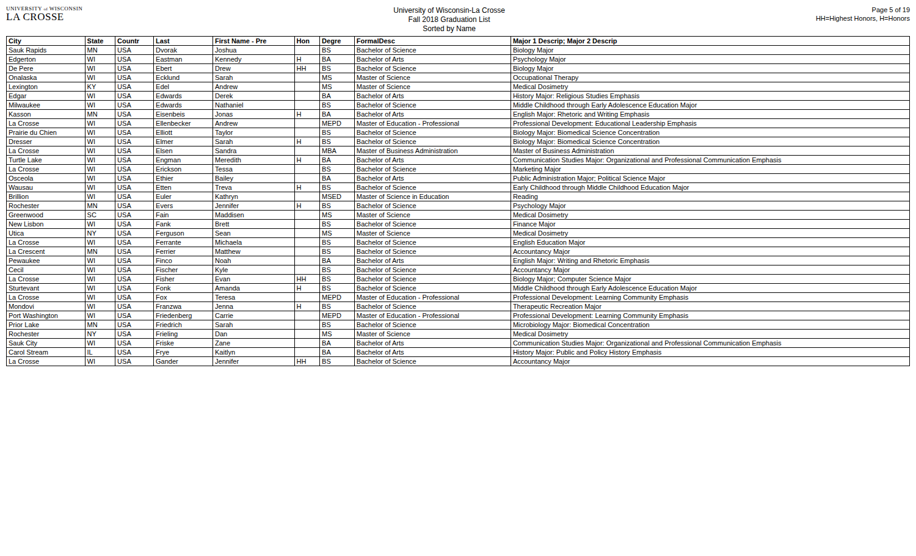UNIVERSITY of WISCONSIN
LA CROSSE
University of Wisconsin-La Crosse
Fall 2018 Graduation List
Sorted by Name
Page 5 of 19
HH=Highest Honors, H=Honors
| City | State | Countr | Last | First Name - Pre | Hon | Degre | FormalDesc | Major 1 Descrip; Major 2 Descrip |
| --- | --- | --- | --- | --- | --- | --- | --- | --- |
| Sauk Rapids | MN | USA | Dvorak | Joshua | | BS | Bachelor of Science | Biology Major |
| Edgerton | WI | USA | Eastman | Kennedy | H | BA | Bachelor of Arts | Psychology Major |
| De Pere | WI | USA | Ebert | Drew | HH | BS | Bachelor of Science | Biology Major |
| Onalaska | WI | USA | Ecklund | Sarah | | MS | Master of Science | Occupational Therapy |
| Lexington | KY | USA | Edel | Andrew | | MS | Master of Science | Medical Dosimetry |
| Edgar | WI | USA | Edwards | Derek | | BA | Bachelor of Arts | History Major: Religious Studies Emphasis |
| Milwaukee | WI | USA | Edwards | Nathaniel | | BS | Bachelor of Science | Middle Childhood through Early Adolescence Education Major |
| Kasson | MN | USA | Eisenbeis | Jonas | H | BA | Bachelor of Arts | English Major: Rhetoric and Writing Emphasis |
| La Crosse | WI | USA | Ellenbecker | Andrew | | MEPD | Master of Education - Professional | Professional Development: Educational Leadership Emphasis |
| Prairie du Chien | WI | USA | Elliott | Taylor | | BS | Bachelor of Science | Biology Major: Biomedical Science Concentration |
| Dresser | WI | USA | Elmer | Sarah | H | BS | Bachelor of Science | Biology Major: Biomedical Science Concentration |
| La Crosse | WI | USA | Elsen | Sandra | | MBA | Master of Business Administration | Master of Business Administration |
| Turtle Lake | WI | USA | Engman | Meredith | H | BA | Bachelor of Arts | Communication Studies Major: Organizational and Professional Communication Emphasis |
| La Crosse | WI | USA | Erickson | Tessa | | BS | Bachelor of Science | Marketing Major |
| Osceola | WI | USA | Ethier | Bailey | | BA | Bachelor of Arts | Public Administration Major; Political Science Major |
| Wausau | WI | USA | Etten | Treva | H | BS | Bachelor of Science | Early Childhood through Middle Childhood Education Major |
| Brillion | WI | USA | Euler | Kathryn | | MSED | Master of Science in Education | Reading |
| Rochester | MN | USA | Evers | Jennifer | H | BS | Bachelor of Science | Psychology Major |
| Greenwood | SC | USA | Fain | Maddisen | | MS | Master of Science | Medical Dosimetry |
| New Lisbon | WI | USA | Fank | Brett | | BS | Bachelor of Science | Finance Major |
| Utica | NY | USA | Ferguson | Sean | | MS | Master of Science | Medical Dosimetry |
| La Crosse | WI | USA | Ferrante | Michaela | | BS | Bachelor of Science | English Education Major |
| La Crescent | MN | USA | Ferrier | Matthew | | BS | Bachelor of Science | Accountancy Major |
| Pewaukee | WI | USA | Finco | Noah | | BA | Bachelor of Arts | English Major: Writing and Rhetoric Emphasis |
| Cecil | WI | USA | Fischer | Kyle | | BS | Bachelor of Science | Accountancy Major |
| La Crosse | WI | USA | Fisher | Evan | HH | BS | Bachelor of Science | Biology Major; Computer Science Major |
| Sturtevant | WI | USA | Fonk | Amanda | H | BS | Bachelor of Science | Middle Childhood through Early Adolescence Education Major |
| La Crosse | WI | USA | Fox | Teresa | | MEPD | Master of Education - Professional | Professional Development: Learning Community Emphasis |
| Mondovi | WI | USA | Franzwa | Jenna | H | BS | Bachelor of Science | Therapeutic Recreation Major |
| Port Washington | WI | USA | Friedenberg | Carrie | | MEPD | Master of Education - Professional | Professional Development: Learning Community Emphasis |
| Prior Lake | MN | USA | Friedrich | Sarah | | BS | Bachelor of Science | Microbiology Major: Biomedical Concentration |
| Rochester | NY | USA | Frieling | Dan | | MS | Master of Science | Medical Dosimetry |
| Sauk City | WI | USA | Friske | Zane | | BA | Bachelor of Arts | Communication Studies Major: Organizational and Professional Communication Emphasis |
| Carol Stream | IL | USA | Frye | Kaitlyn | | BA | Bachelor of Arts | History Major: Public and Policy History Emphasis |
| La Crosse | WI | USA | Gander | Jennifer | HH | BS | Bachelor of Science | Accountancy Major |